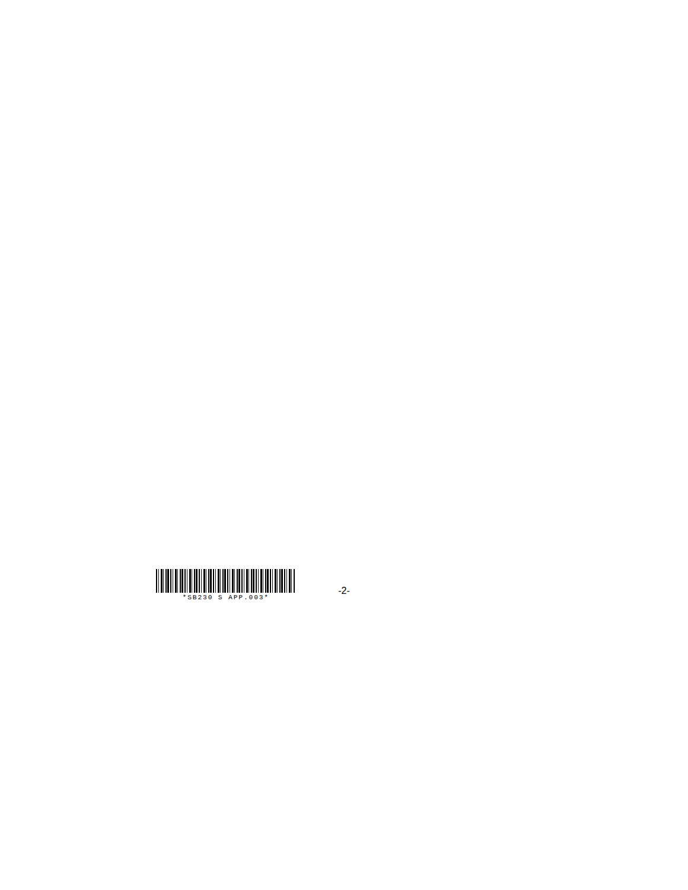*SB230 S APP.003*
-2-